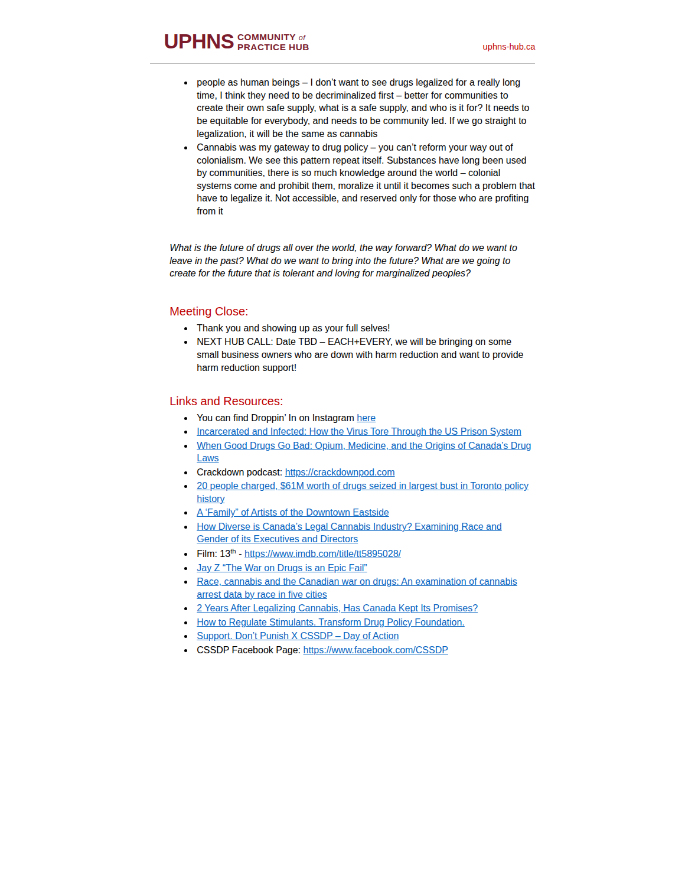UPHNS COMMUNITY of
PRACTICE HUB
uphns-hub.ca
people as human beings – I don’t want to see drugs legalized for a really long time, I think they need to be decriminalized first – better for communities to create their own safe supply, what is a safe supply, and who is it for? It needs to be equitable for everybody, and needs to be community led. If we go straight to legalization, it will be the same as cannabis
Cannabis was my gateway to drug policy – you can’t reform your way out of colonialism. We see this pattern repeat itself. Substances have long been used by communities, there is so much knowledge around the world – colonial systems come and prohibit them, moralize it until it becomes such a problem that have to legalize it. Not accessible, and reserved only for those who are profiting from it
What is the future of drugs all over the world, the way forward? What do we want to leave in the past? What do we want to bring into the future? What are we going to create for the future that is tolerant and loving for marginalized peoples?
Meeting Close:
Thank you and showing up as your full selves!
NEXT HUB CALL: Date TBD – EACH+EVERY, we will be bringing on some small business owners who are down with harm reduction and want to provide harm reduction support!
Links and Resources:
You can find Droppin’ In on Instagram here
Incarcerated and Infected: How the Virus Tore Through the US Prison System
When Good Drugs Go Bad: Opium, Medicine, and the Origins of Canada’s Drug Laws
Crackdown podcast: https://crackdownpod.com
20 people charged, $61M worth of drugs seized in largest bust in Toronto policy history
A ‘Family” of Artists of the Downtown Eastside
How Diverse is Canada’s Legal Cannabis Industry? Examining Race and Gender of its Executives and Directors
Film: 13th - https://www.imdb.com/title/tt5895028/
Jay Z “The War on Drugs is an Epic Fail”
Race, cannabis and the Canadian war on drugs: An examination of cannabis arrest data by race in five cities
2 Years After Legalizing Cannabis, Has Canada Kept Its Promises?
How to Regulate Stimulants. Transform Drug Policy Foundation.
Support. Don’t Punish X CSSDP – Day of Action
CSSDP Facebook Page: https://www.facebook.com/CSSDP